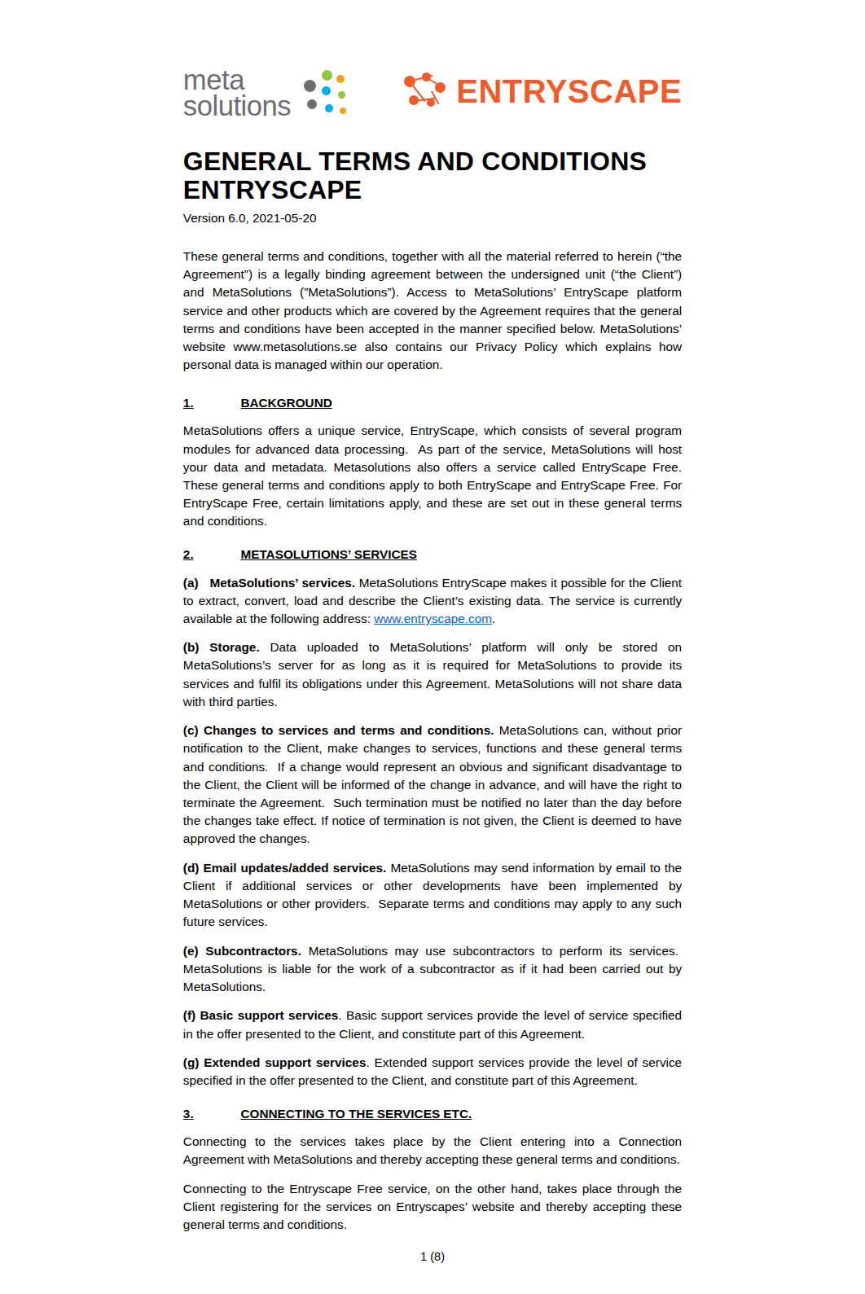metasolutions
ENTRYSCAPE
GENERAL TERMS AND CONDITIONS
ENTRYSCAPE
Version 6.0, 2021-05-20
These general terms and conditions, together with all the material referred to herein (“the Agreement”) is a legally binding agreement between the undersigned unit (“the Client”) and MetaSolutions (”MetaSolutions”). Access to MetaSolutions’ EntryScape platform service and other products which are covered by the Agreement requires that the general terms and conditions have been accepted in the manner specified below. MetaSolutions’ website www.metasolutions.se also contains our Privacy Policy which explains how personal data is managed within our operation.
1. BACKGROUND
MetaSolutions offers a unique service, EntryScape, which consists of several program modules for advanced data processing. As part of the service, MetaSolutions will host your data and metadata. Metasolutions also offers a service called EntryScape Free. These general terms and conditions apply to both EntryScape and EntryScape Free. For EntryScape Free, certain limitations apply, and these are set out in these general terms and conditions.
2. METASOLUTIONS’ SERVICES
(a) MetaSolutions’ services. MetaSolutions EntryScape makes it possible for the Client to extract, convert, load and describe the Client’s existing data. The service is currently available at the following address: www.entryscape.com.
(b) Storage. Data uploaded to MetaSolutions’ platform will only be stored on MetaSolutions’s server for as long as it is required for MetaSolutions to provide its services and fulfil its obligations under this Agreement. MetaSolutions will not share data with third parties.
(c) Changes to services and terms and conditions. MetaSolutions can, without prior notification to the Client, make changes to services, functions and these general terms and conditions. If a change would represent an obvious and significant disadvantage to the Client, the Client will be informed of the change in advance, and will have the right to terminate the Agreement. Such termination must be notified no later than the day before the changes take effect. If notice of termination is not given, the Client is deemed to have approved the changes.
(d) Email updates/added services. MetaSolutions may send information by email to the Client if additional services or other developments have been implemented by MetaSolutions or other providers. Separate terms and conditions may apply to any such future services.
(e) Subcontractors. MetaSolutions may use subcontractors to perform its services. MetaSolutions is liable for the work of a subcontractor as if it had been carried out by MetaSolutions.
(f) Basic support services. Basic support services provide the level of service specified in the offer presented to the Client, and constitute part of this Agreement.
(g) Extended support services. Extended support services provide the level of service specified in the offer presented to the Client, and constitute part of this Agreement.
3. CONNECTING TO THE SERVICES ETC.
Connecting to the services takes place by the Client entering into a Connection Agreement with MetaSolutions and thereby accepting these general terms and conditions.
Connecting to the Entryscape Free service, on the other hand, takes place through the Client registering for the services on Entryscapes’ website and thereby accepting these general terms and conditions.
1 (8)